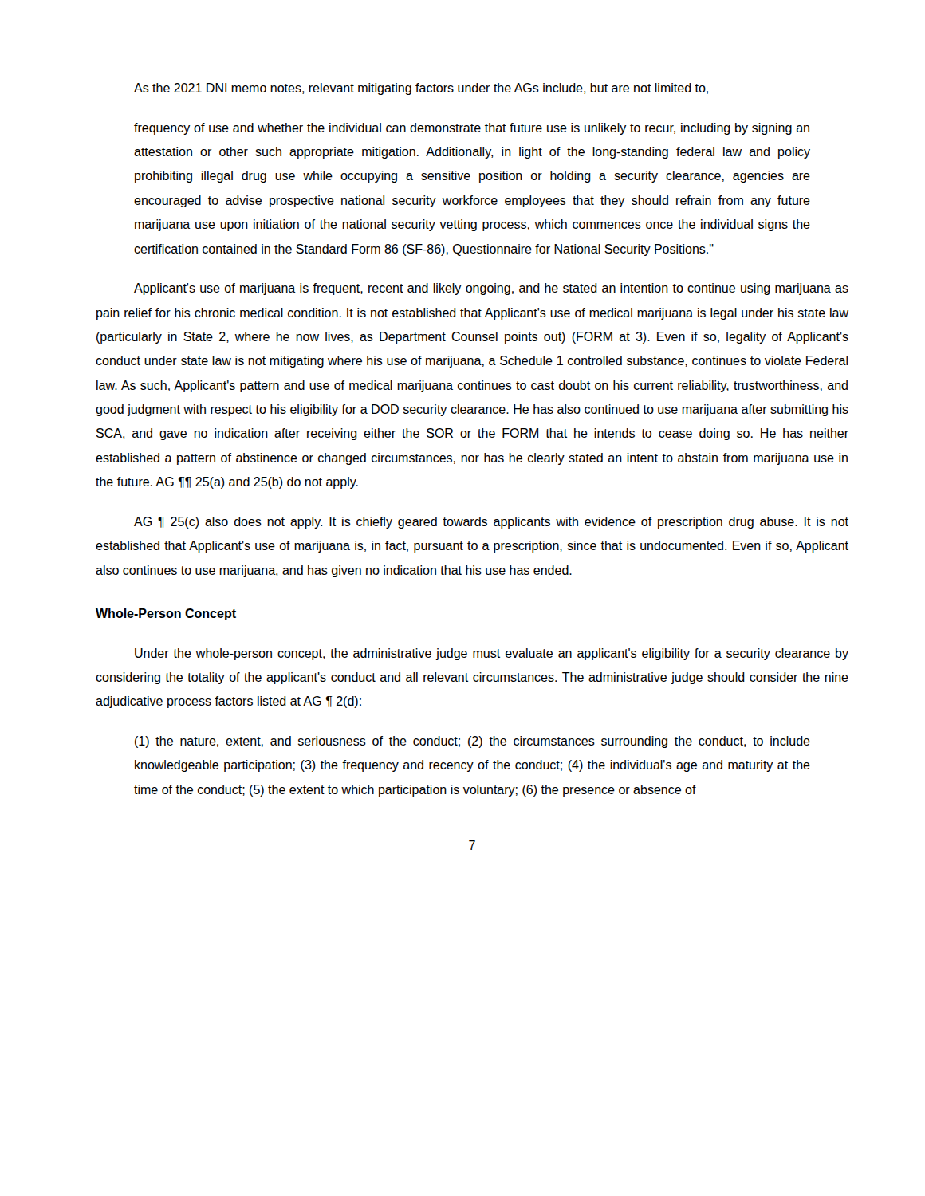As the 2021 DNI memo notes, relevant mitigating factors under the AGs include, but are not limited to,
frequency of use and whether the individual can demonstrate that future use is unlikely to recur, including by signing an attestation or other such appropriate mitigation. Additionally, in light of the long-standing federal law and policy prohibiting illegal drug use while occupying a sensitive position or holding a security clearance, agencies are encouraged to advise prospective national security workforce employees that they should refrain from any future marijuana use upon initiation of the national security vetting process, which commences once the individual signs the certification contained in the Standard Form 86 (SF-86), Questionnaire for National Security Positions."
Applicant's use of marijuana is frequent, recent and likely ongoing, and he stated an intention to continue using marijuana as pain relief for his chronic medical condition. It is not established that Applicant's use of medical marijuana is legal under his state law (particularly in State 2, where he now lives, as Department Counsel points out) (FORM at 3). Even if so, legality of Applicant's conduct under state law is not mitigating where his use of marijuana, a Schedule 1 controlled substance, continues to violate Federal law. As such, Applicant's pattern and use of medical marijuana continues to cast doubt on his current reliability, trustworthiness, and good judgment with respect to his eligibility for a DOD security clearance. He has also continued to use marijuana after submitting his SCA, and gave no indication after receiving either the SOR or the FORM that he intends to cease doing so. He has neither established a pattern of abstinence or changed circumstances, nor has he clearly stated an intent to abstain from marijuana use in the future. AG ¶¶ 25(a) and 25(b) do not apply.
AG ¶ 25(c) also does not apply. It is chiefly geared towards applicants with evidence of prescription drug abuse. It is not established that Applicant's use of marijuana is, in fact, pursuant to a prescription, since that is undocumented. Even if so, Applicant also continues to use marijuana, and has given no indication that his use has ended.
Whole-Person Concept
Under the whole-person concept, the administrative judge must evaluate an applicant's eligibility for a security clearance by considering the totality of the applicant's conduct and all relevant circumstances. The administrative judge should consider the nine adjudicative process factors listed at AG ¶ 2(d):
(1) the nature, extent, and seriousness of the conduct; (2) the circumstances surrounding the conduct, to include knowledgeable participation; (3) the frequency and recency of the conduct; (4) the individual's age and maturity at the time of the conduct; (5) the extent to which participation is voluntary; (6) the presence or absence of
7